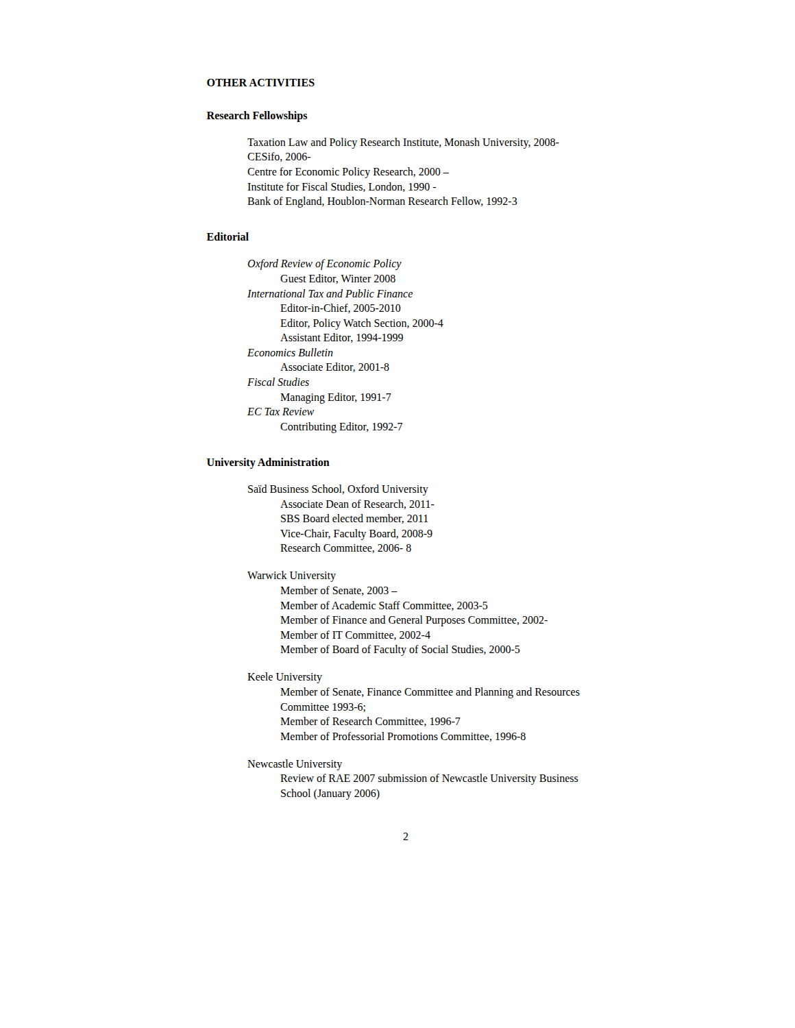OTHER ACTIVITIES
Research Fellowships
Taxation Law and Policy Research Institute, Monash University, 2008-
CESifo, 2006-
Centre for Economic Policy Research, 2000 –
Institute for Fiscal Studies, London, 1990 -
Bank of England, Houblon-Norman Research Fellow, 1992-3
Editorial
Oxford Review of Economic Policy
Guest Editor, Winter 2008
International Tax and Public Finance
Editor-in-Chief, 2005-2010
Editor, Policy Watch Section, 2000-4
Assistant Editor, 1994-1999
Economics Bulletin
Associate Editor, 2001-8
Fiscal Studies
Managing Editor, 1991-7
EC Tax Review
Contributing Editor, 1992-7
University Administration
Saïd Business School, Oxford University
Associate Dean of Research, 2011-
SBS Board elected member, 2011
Vice-Chair, Faculty Board, 2008-9
Research Committee, 2006- 8
Warwick University
Member of Senate, 2003 –
Member of Academic Staff Committee, 2003-5
Member of Finance and General Purposes Committee, 2002-
Member of IT Committee, 2002-4
Member of Board of Faculty of Social Studies, 2000-5
Keele University
Member of Senate, Finance Committee and Planning and Resources Committee 1993-6;
Member of Research Committee, 1996-7
Member of Professorial Promotions Committee, 1996-8
Newcastle University
Review of RAE 2007 submission of Newcastle University Business School (January 2006)
2